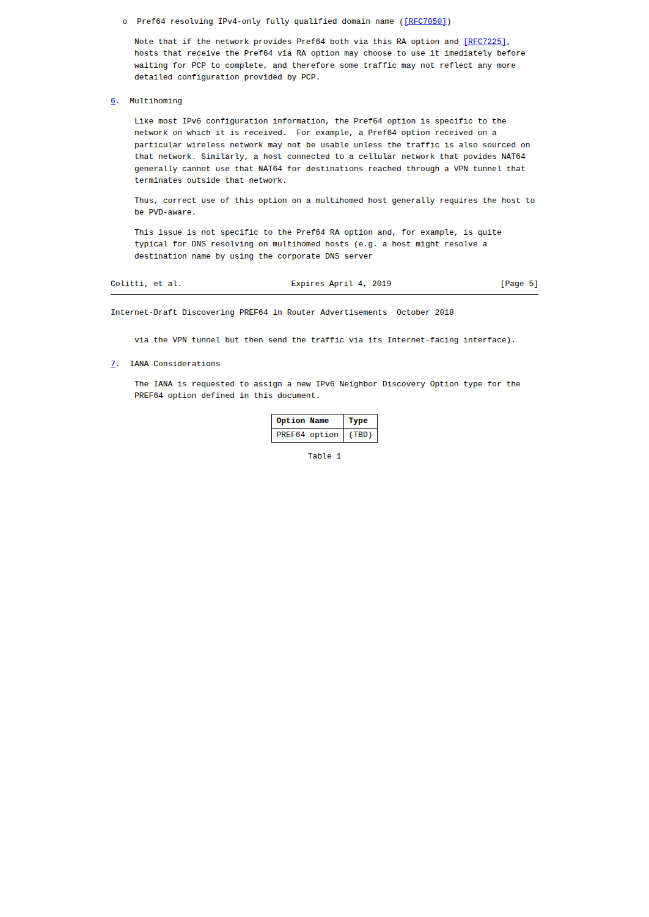o Pref64 resolving IPv4-only fully qualified domain name ([RFC7050])
Note that if the network provides Pref64 both via this RA option and [RFC7225], hosts that receive the Pref64 via RA option may choose to use it imediately before waiting for PCP to complete, and therefore some traffic may not reflect any more detailed configuration provided by PCP.
6. Multihoming
Like most IPv6 configuration information, the Pref64 option is specific to the network on which it is received. For example, a Pref64 option received on a particular wireless network may not be usable unless the traffic is also sourced on that network. Similarly, a host connected to a cellular network that povides NAT64 generally cannot use that NAT64 for destinations reached through a VPN tunnel that terminates outside that network.
Thus, correct use of this option on a multihomed host generally requires the host to be PVD-aware.
This issue is not specific to the Pref64 RA option and, for example, is quite typical for DNS resolving on multihomed hosts (e.g. a host might resolve a destination name by using the corporate DNS server
Colitti, et al. Expires April 4, 2019 [Page 5]
Internet-Draft Discovering PREF64 in Router Advertisements October 2018
via the VPN tunnel but then send the traffic via its Internet-facing interface).
7. IANA Considerations
The IANA is requested to assign a new IPv6 Neighbor Discovery Option type for the PREF64 option defined in this document.
Table 1
| Option Name | Type |
| --- | --- |
| PREF64 option | (TBD) |